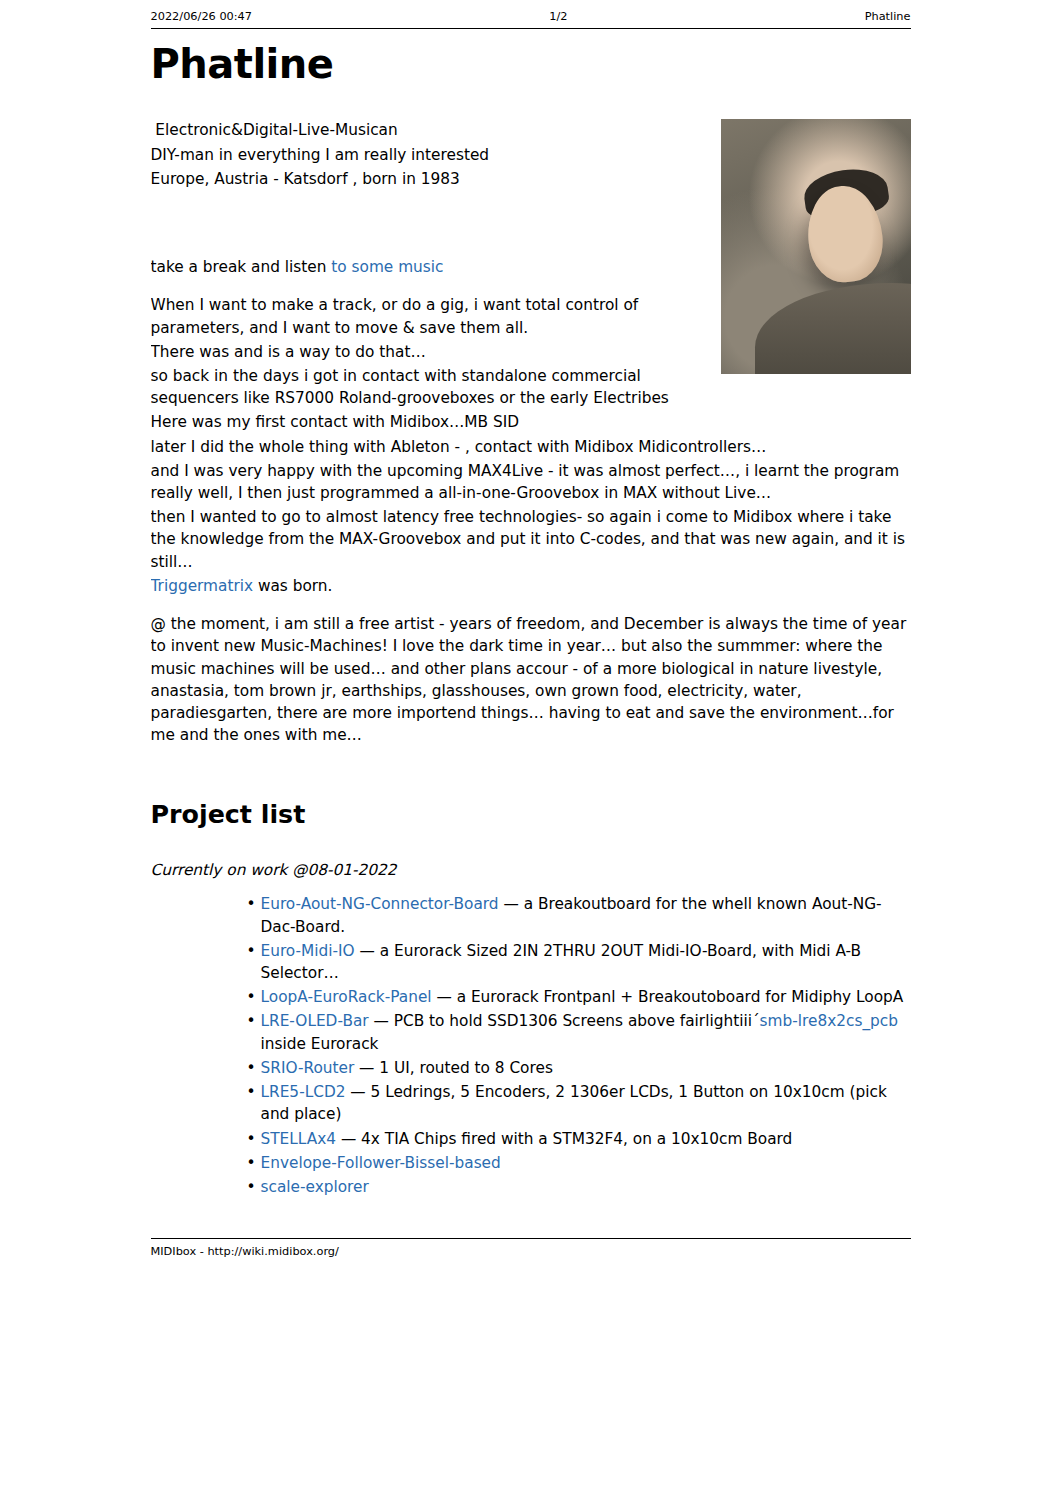2022/06/26 00:47
1/2
Phatline
Phatline
Electronic&Digital-Live-Musican
DIY-man in everything I am really interested
Europe, Austria - Katsdorf , born in 1983
take a break and listen to some music
When I want to make a track, or do a gig, i want total control of parameters, and I want to move & save them all.
There was and is a way to do that…
so back in the days i got in contact with standalone commercial sequencers like RS7000 Roland-grooveboxes or the early Electribes
Here was my first contact with Midibox…MB SID
later I did the whole thing with Ableton - , contact with Midibox Midicontrollers…
and I was very happy with the upcoming MAX4Live - it was almost perfect…, i learnt the program really well, I then just programmed a all-in-one-Groovebox in MAX without Live…
then I wanted to go to almost latency free technologies- so again i come to Midibox where i take the knowledge from the MAX-Groovebox and put it into C-codes, and that was new again, and it is still…
Triggermatrix was born.
@ the moment, i am still a free artist - years of freedom, and December is always the time of year to invent new Music-Machines! I love the dark time in year… but also the summmer: where the music machines will be used… and other plans accour - of a more biological in nature livestyle, anastasia, tom brown jr, earthships, glasshouses, own grown food, electricity, water, paradiesgarten, there are more importend things… having to eat and save the environment…for me and the ones with me…
Project list
Currently on work @08-01-2022
Euro-Aout-NG-Connector-Board — a Breakoutboard for the whell known Aout-NG-Dac-Board.
Euro-Midi-IO — a Eurorack Sized 2IN 2THRU 2OUT Midi-IO-Board, with Midi A-B Selector…
LoopA-EuroRack-Panel — a Eurorack Frontpanl + Breakoutoboard for Midiphy LoopA
LRE-OLED-Bar — PCB to hold SSD1306 Screens above fairlightiii´smb-lre8x2cs_pcb inside Eurorack
SRIO-Router — 1 UI, routed to 8 Cores
LRE5-LCD2 — 5 Ledrings, 5 Encoders, 2 1306er LCDs, 1 Button on 10x10cm (pick and place)
STELLAx4 — 4x TIA Chips fired with a STM32F4, on a 10x10cm Board
Envelope-Follower-Bissel-based
scale-explorer
MIDIbox - http://wiki.midibox.org/